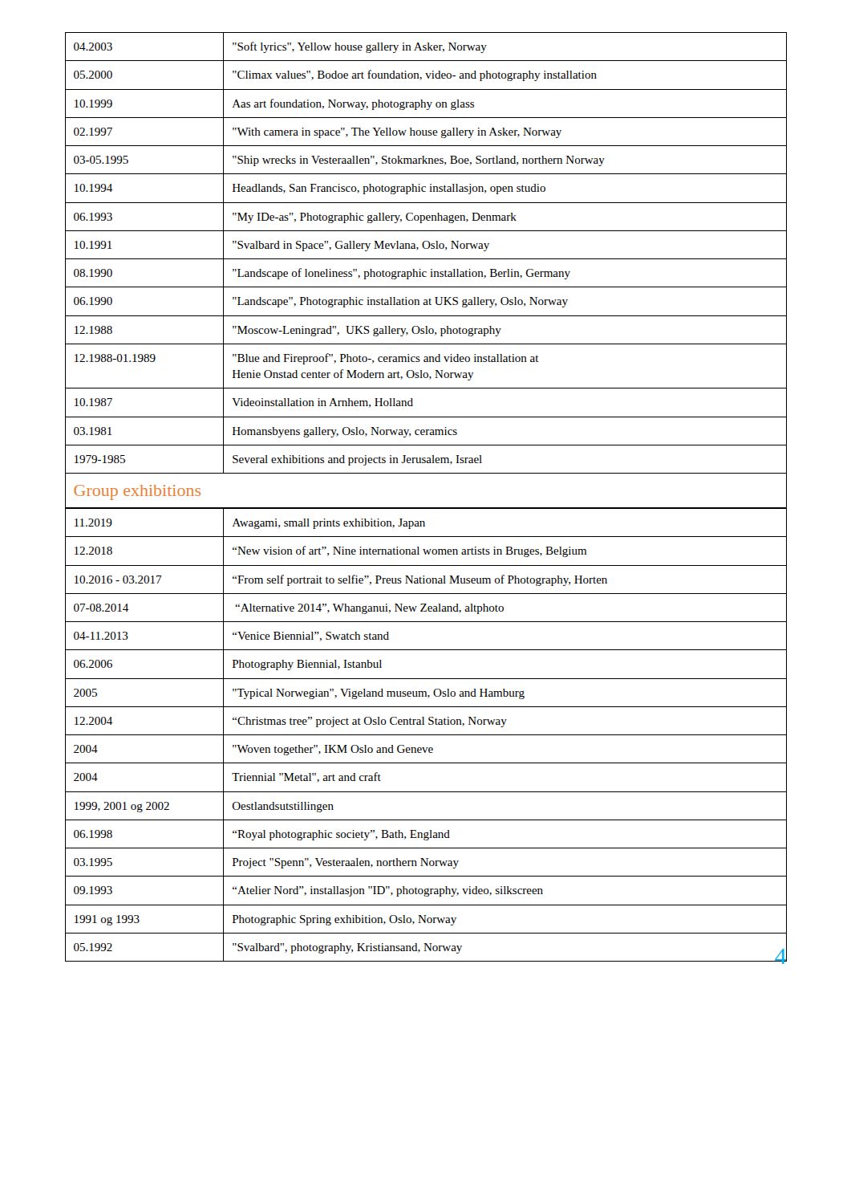| 04.2003 | "Soft lyrics", Yellow house gallery in Asker, Norway |
| 05.2000 | "Climax values", Bodoe art foundation, video- and photography installation |
| 10.1999 | Aas art foundation, Norway, photography on glass |
| 02.1997 | "With camera in space", The Yellow house gallery in Asker, Norway |
| 03-05.1995 | "Ship wrecks in Vesteraallen", Stokmarknes, Boe, Sortland, northern Norway |
| 10.1994 | Headlands, San Francisco, photographic installasjon, open studio |
| 06.1993 | "My IDe-as", Photographic gallery, Copenhagen, Denmark |
| 10.1991 | "Svalbard in Space", Gallery Mevlana, Oslo, Norway |
| 08.1990 | "Landscape of loneliness", photographic installation, Berlin, Germany |
| 06.1990 | "Landscape", Photographic installation at UKS gallery, Oslo, Norway |
| 12.1988 | "Moscow-Leningrad", UKS gallery, Oslo, photography |
| 12.1988-01.1989 | "Blue and Fireproof", Photo-, ceramics and video installation at Henie Onstad center of Modern art, Oslo, Norway |
| 10.1987 | Videoinstallation in Arnhem, Holland |
| 03.1981 | Homansbyens gallery, Oslo, Norway, ceramics |
| 1979-1985 | Several exhibitions and projects in Jerusalem, Israel |
Group exhibitions
| 11.2019 | Awagami, small prints exhibition, Japan |
| 12.2018 | “New vision of art”, Nine international women artists in Bruges, Belgium |
| 10.2016 - 03.2017 | “From self portrait to selfie”, Preus National Museum of Photography, Horten |
| 07-08.2014 | “Alternative 2014”, Whanganui, New Zealand, altphoto |
| 04-11.2013 | “Venice Biennial”, Swatch stand |
| 06.2006 | Photography Biennial, Istanbul |
| 2005 | "Typical Norwegian", Vigeland museum, Oslo and Hamburg |
| 12.2004 | “Christmas tree” project at Oslo Central Station, Norway |
| 2004 | "Woven together", IKM Oslo and Geneve |
| 2004 | Triennial "Metal", art and craft |
| 1999, 2001 og 2002 | Oestlandsutstillingen |
| 06.1998 | “Royal photographic society”, Bath, England |
| 03.1995 | Project "Spenn", Vesteraalen, northern Norway |
| 09.1993 | “Atelier Nord”, installasjon "ID", photography, video, silkscreen |
| 1991 og 1993 | Photographic Spring exhibition, Oslo, Norway |
| 05.1992 | "Svalbard", photography, Kristiansand, Norway |
4